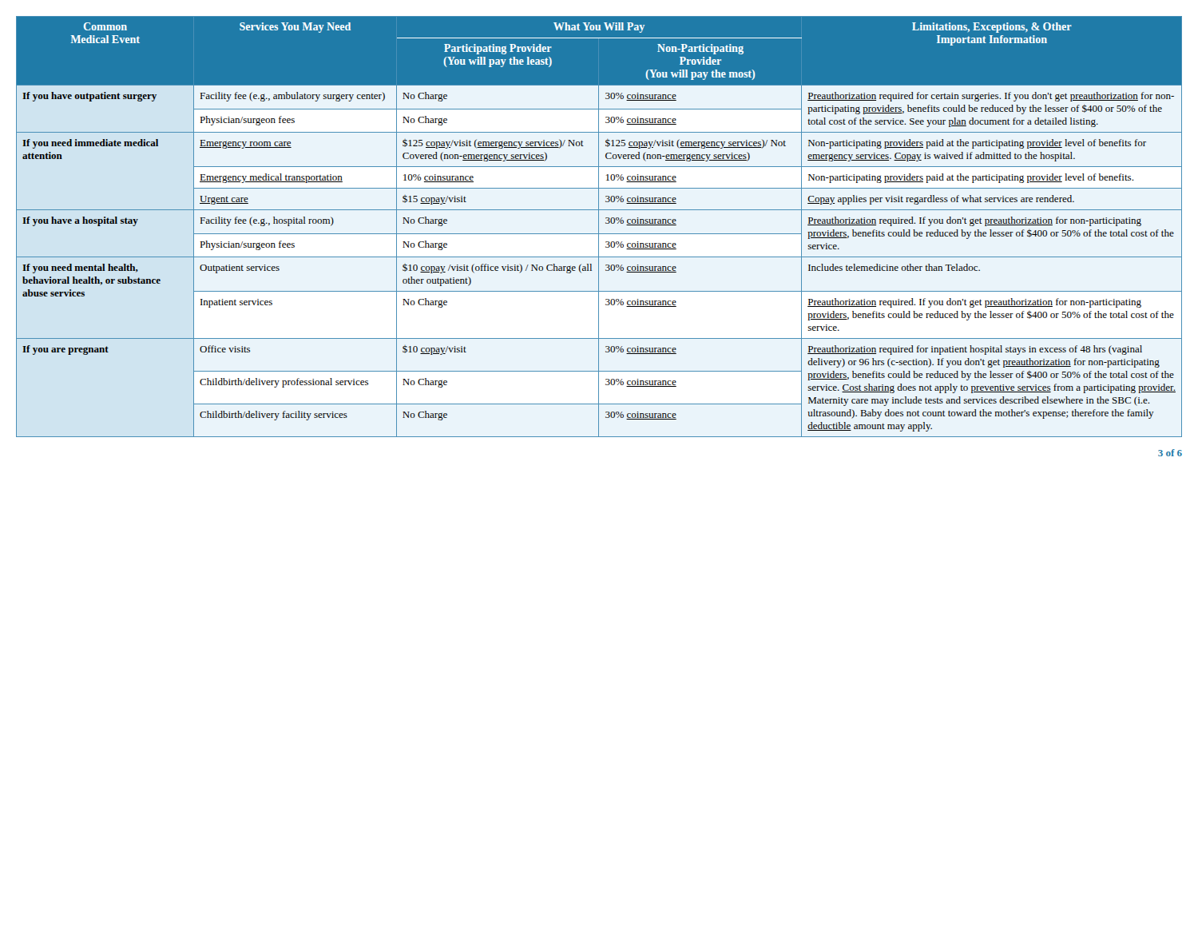| Common Medical Event | Services You May Need | What You Will Pay | Limitations, Exceptions, & Other Important Information |
| --- | --- | --- | --- |
| Participating Provider (You will pay the least) | Non-Participating Provider (You will pay the most) |
| If you have outpatient surgery | Facility fee (e.g., ambulatory surgery center) | No Charge | 30% coinsurance | Preauthorization required for certain surgeries. If you don't get preauthorization for non-participating providers , benefits could be reduced by the lesser of $400 or 50% of the total cost of the service. See your plan document for a detailed listing. |
| Physician/surgeon fees | No Charge | 30% coinsurance |
| If you need immediate medical attention | Emergency room care | $125 copay /visit ( emergency services )/ Not Covered (non- emergency services ) | $125 copay /visit ( emergency services )/ Not Covered (non- emergency services ) | Non-participating providers paid at the participating provider level of benefits for emergency services . Copay is waived if admitted to the hospital. |
| Emergency medical transportation | 10% coinsurance | 10% coinsurance | Non-participating providers paid at the participating provider level of benefits. |
| Urgent care | $15 copay /visit | 30% coinsurance | Copay applies per visit regardless of what services are rendered. |
| If you have a hospital stay | Facility fee (e.g., hospital room) | No Charge | 30% coinsurance | Preauthorization required. If you don't get preauthorization for non-participating providers , benefits could be reduced by the lesser of $400 or 50% of the total cost of the service. |
| Physician/surgeon fees | No Charge | 30% coinsurance |
| If you need mental health, behavioral health, or substance abuse services | Outpatient services | $10 copay /visit (office visit) / No Charge (all other outpatient) | 30% coinsurance | Includes telemedicine other than Teladoc. |
| Inpatient services | No Charge | 30% coinsurance | Preauthorization required. If you don't get preauthorization for non-participating providers , benefits could be reduced by the lesser of $400 or 50% of the total cost of the service. |
| If you are pregnant | Office visits | $10 copay /visit | 30% coinsurance | Preauthorization required for inpatient hospital stays in excess of 48 hrs (vaginal delivery) or 96 hrs (c-section). If you don't get preauthorization for non-participating providers , benefits could be reduced by the lesser of $400 or 50% of the total cost of the service. Cost sharing does not apply to preventive services from a participating provider. Maternity care may include tests and services described elsewhere in the SBC (i.e. ultrasound). Baby does not count toward the mother's expense; therefore the family deductible amount may apply. |
| Childbirth/delivery professional services | No Charge | 30% coinsurance |
| Childbirth/delivery facility services | No Charge | 30% coinsurance |
3 of 6